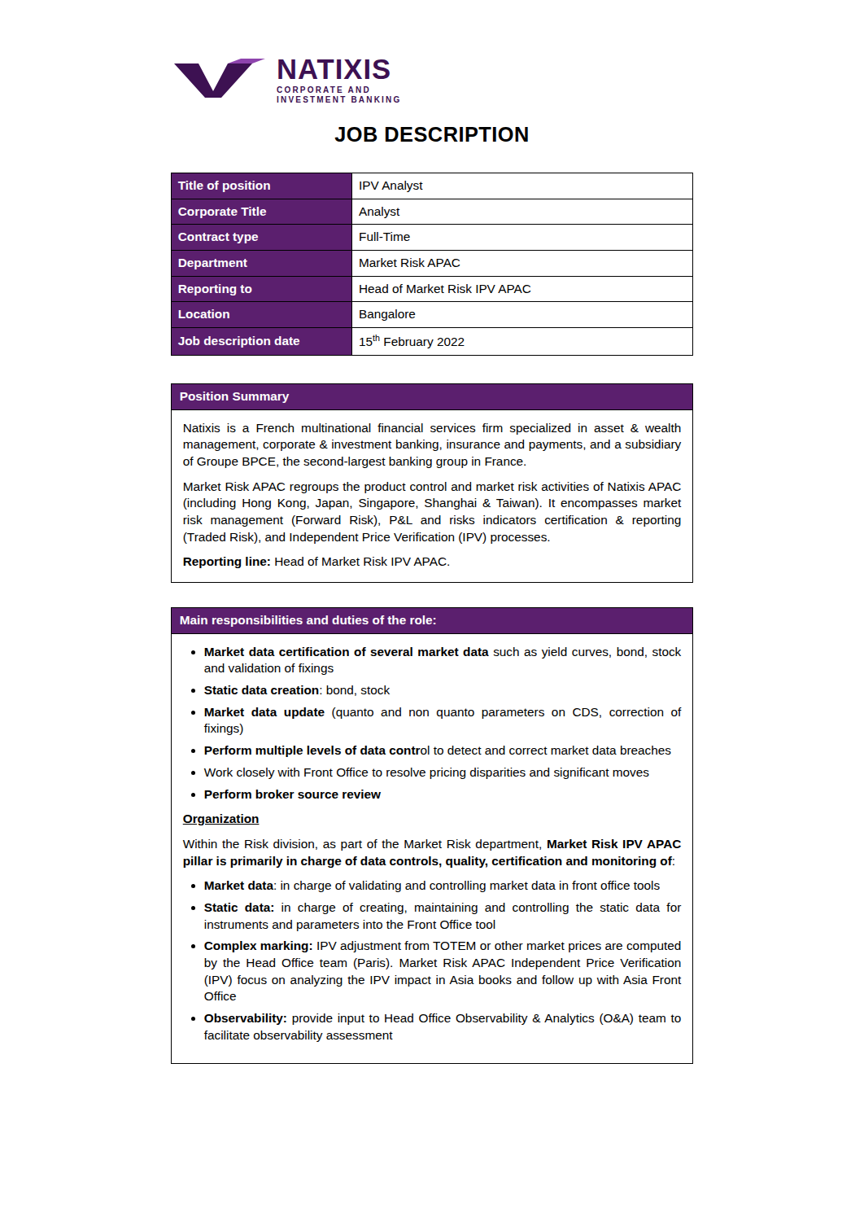NATIXIS
CORPORATE AND
INVESTMENT BANKING
JOB DESCRIPTION
| Title of position | IPV Analyst |
| Corporate Title | Analyst |
| Contract type | Full-Time |
| Department | Market Risk APAC |
| Reporting to | Head of Market Risk IPV APAC |
| Location | Bangalore |
| Job description date | 15 th February 2022 |
Position Summary
Natixis is a French multinational financial services firm specialized in asset & wealth management, corporate & investment banking, insurance and payments, and a subsidiary of Groupe BPCE, the second-largest banking group in France.
Market Risk APAC regroups the product control and market risk activities of Natixis APAC (including Hong Kong, Japan, Singapore, Shanghai & Taiwan). It encompasses market risk management (Forward Risk), P&L and risks indicators certification & reporting (Traded Risk), and Independent Price Verification (IPV) processes.
Reporting line: Head of Market Risk IPV APAC.
Main responsibilities and duties of the role:
Market data certification of several market data such as yield curves, bond, stock and validation of fixings
Static data creation: bond, stock
Market data update (quanto and non quanto parameters on CDS, correction of fixings)
Perform multiple levels of data control to detect and correct market data breaches
Work closely with Front Office to resolve pricing disparities and significant moves
Perform broker source review
Organization
Within the Risk division, as part of the Market Risk department, Market Risk IPV APAC pillar is primarily in charge of data controls, quality, certification and monitoring of:
Market data: in charge of validating and controlling market data in front office tools
Static data: in charge of creating, maintaining and controlling the static data for instruments and parameters into the Front Office tool
Complex marking: IPV adjustment from TOTEM or other market prices are computed by the Head Office team (Paris). Market Risk APAC Independent Price Verification (IPV) focus on analyzing the IPV impact in Asia books and follow up with Asia Front Office
Observability: provide input to Head Office Observability & Analytics (O&A) team to facilitate observability assessment